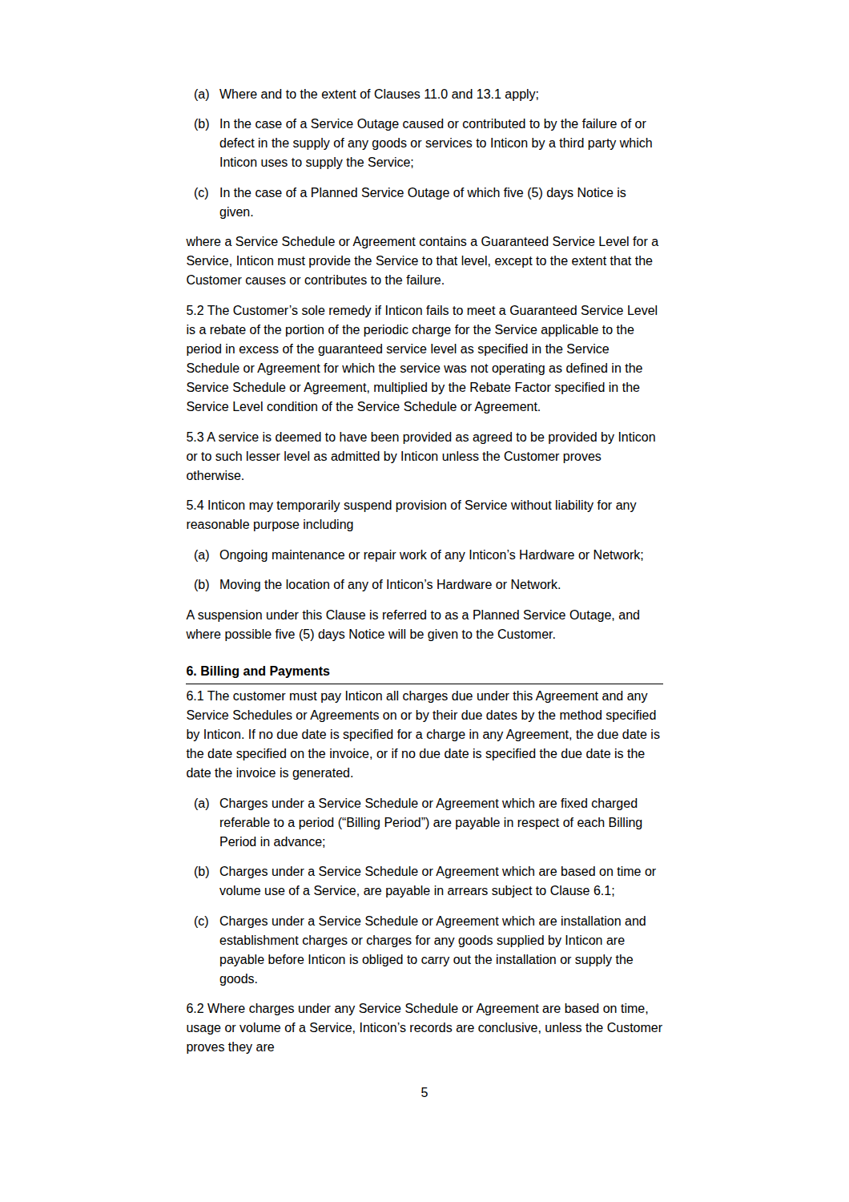Where and to the extent of Clauses 11.0 and 13.1 apply;
In the case of a Service Outage caused or contributed to by the failure of or defect in the supply of any goods or services to Inticon by a third party which Inticon uses to supply the Service;
In the case of a Planned Service Outage of which five (5) days Notice is given.
where a Service Schedule or Agreement contains a Guaranteed Service Level for a Service, Inticon must provide the Service to that level, except to the extent that the Customer causes or contributes to the failure.
5.2 The Customer’s sole remedy if Inticon fails to meet a Guaranteed Service Level is a rebate of the portion of the periodic charge for the Service applicable to the period in excess of the guaranteed service level as specified in the Service Schedule or Agreement for which the service was not operating as defined in the Service Schedule or Agreement, multiplied by the Rebate Factor specified in the Service Level condition of the Service Schedule or Agreement.
5.3 A service is deemed to have been provided as agreed to be provided by Inticon or to such lesser level as admitted by Inticon unless the Customer proves otherwise.
5.4 Inticon may temporarily suspend provision of Service without liability for any reasonable purpose including
Ongoing maintenance or repair work of any Inticon’s Hardware or Network;
Moving the location of any of Inticon’s Hardware or Network.
A suspension under this Clause is referred to as a Planned Service Outage, and where possible five (5) days Notice will be given to the Customer.
6. Billing and Payments
6.1 The customer must pay Inticon all charges due under this Agreement and any Service Schedules or Agreements on or by their due dates by the method specified by Inticon. If no due date is specified for a charge in any Agreement, the due date is the date specified on the invoice, or if no due date is specified the due date is the date the invoice is generated.
Charges under a Service Schedule or Agreement which are fixed charged referable to a period (“Billing Period”) are payable in respect of each Billing Period in advance;
Charges under a Service Schedule or Agreement which are based on time or volume use of a Service, are payable in arrears subject to Clause 6.1;
Charges under a Service Schedule or Agreement which are installation and establishment charges or charges for any goods supplied by Inticon are payable before Inticon is obliged to carry out the installation or supply the goods.
6.2 Where charges under any Service Schedule or Agreement are based on time, usage or volume of a Service, Inticon’s records are conclusive, unless the Customer proves they are
5